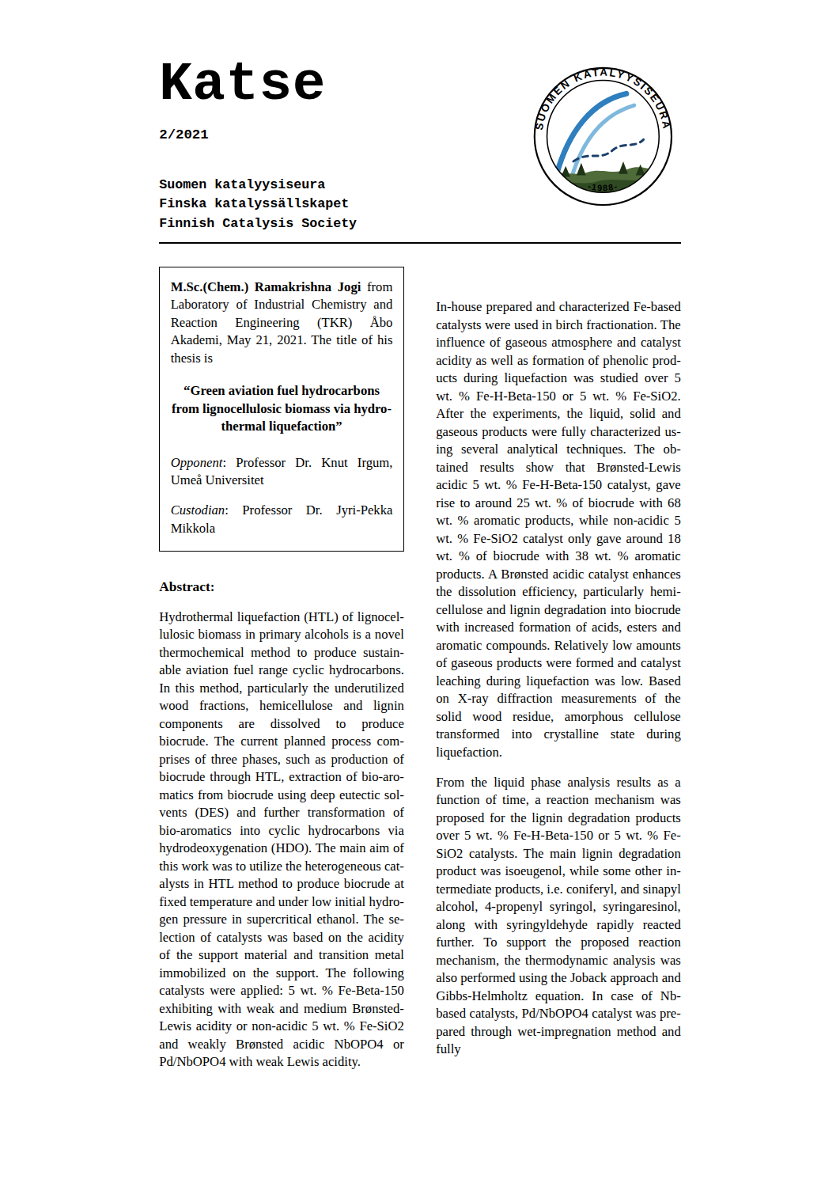Katse
2/2021
Suomen katalyysiseura Finska katalyssällskapet Finnish Catalysis Society
SUOMEN KATALYYSISEURA -1988-
M.Sc.(Chem.) Ramakrishna Jogi from Laboratory of Industrial Chemistry and Reaction Engineering (TKR) Åbo Akademi, May 21, 2021. The title of his thesis is
“Green aviation fuel hydrocarbons from lignocellulosic biomass via hydrothermal liquefaction”
Opponent: Professor Dr. Knut Irgum, Umeå Universitet
Custodian: Professor Dr. Jyri-Pekka Mikkola
Abstract:
Hydrothermal liquefaction (HTL) of lignocellulosic biomass in primary alcohols is a novel thermochemical method to produce sustainable aviation fuel range cyclic hydrocarbons. In this method, particularly the underutilized wood fractions, hemicellulose and lignin components are dissolved to produce biocrude. The current planned process comprises of three phases, such as production of biocrude through HTL, extraction of bio-aromatics from biocrude using deep eutectic solvents (DES) and further transformation of bio-aromatics into cyclic hydrocarbons via hydrodeoxygenation (HDO). The main aim of this work was to utilize the heterogeneous catalysts in HTL method to produce biocrude at fixed temperature and under low initial hydrogen pressure in supercritical ethanol. The selection of catalysts was based on the acidity of the support material and transition metal immobilized on the support. The following catalysts were applied: 5 wt. % Fe-Beta-150 exhibiting with weak and medium Brønsted-Lewis acidity or non-acidic 5 wt. % Fe-SiO2 and weakly Brønsted acidic NbOPO4 or Pd/NbOPO4 with weak Lewis acidity.
In-house prepared and characterized Fe-based catalysts were used in birch fractionation. The influence of gaseous atmosphere and catalyst acidity as well as formation of phenolic products during liquefaction was studied over 5 wt. % Fe-H-Beta-150 or 5 wt. % Fe-SiO2. After the experiments, the liquid, solid and gaseous products were fully characterized using several analytical techniques. The obtained results show that Brønsted-Lewis acidic 5 wt. % Fe-H-Beta-150 catalyst, gave rise to around 25 wt. % of biocrude with 68 wt. % aromatic products, while non-acidic 5 wt. % Fe-SiO2 catalyst only gave around 18 wt. % of biocrude with 38 wt. % aromatic products. A Brønsted acidic catalyst enhances the dissolution efficiency, particularly hemicellulose and lignin degradation into biocrude with increased formation of acids, esters and aromatic compounds. Relatively low amounts of gaseous products were formed and catalyst leaching during liquefaction was low. Based on X-ray diffraction measurements of the solid wood residue, amorphous cellulose transformed into crystalline state during liquefaction.
From the liquid phase analysis results as a function of time, a reaction mechanism was proposed for the lignin degradation products over 5 wt. % Fe-H-Beta-150 or 5 wt. % Fe-SiO2 catalysts. The main lignin degradation product was isoeugenol, while some other intermediate products, i.e. coniferyl, and sinapyl alcohol, 4-propenyl syringol, syringaresinol, along with syringyldehyde rapidly reacted further. To support the proposed reaction mechanism, the thermodynamic analysis was also performed using the Joback approach and Gibbs-Helmholtz equation. In case of Nb-based catalysts, Pd/NbOPO4 catalyst was prepared through wet-impregnation method and fully